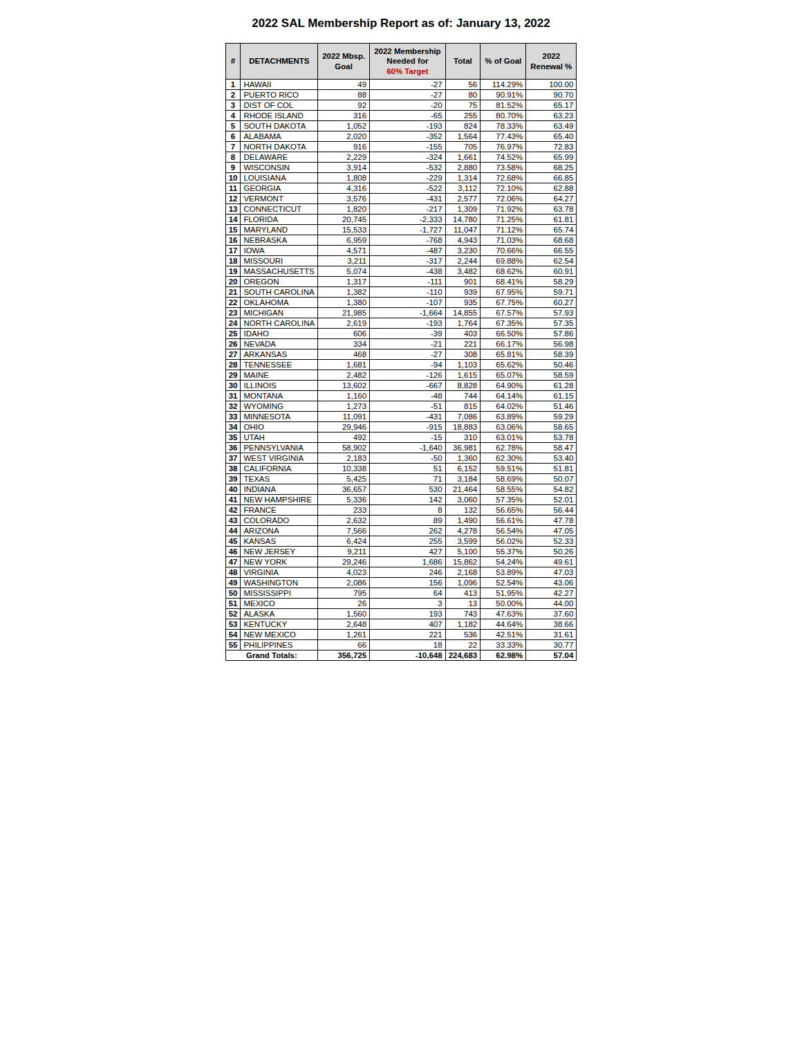2022 SAL Membership Report as of: January 13, 2022
| # | DETACHMENTS | 2022 Mbsp. Goal | 2022 Membership Needed for 60% Target | Total | % of Goal | 2022 Renewal % |
| --- | --- | --- | --- | --- | --- | --- |
| 1 | HAWAII | 49 | -27 | 56 | 114.29% | 100.00 |
| 2 | PUERTO RICO | 88 | -27 | 80 | 90.91% | 90.70 |
| 3 | DIST OF COL | 92 | -20 | 75 | 81.52% | 65.17 |
| 4 | RHODE ISLAND | 316 | -65 | 255 | 80.70% | 63.23 |
| 5 | SOUTH DAKOTA | 1,052 | -193 | 824 | 78.33% | 63.49 |
| 6 | ALABAMA | 2,020 | -352 | 1,564 | 77.43% | 65.40 |
| 7 | NORTH DAKOTA | 916 | -155 | 705 | 76.97% | 72.83 |
| 8 | DELAWARE | 2,229 | -324 | 1,661 | 74.52% | 65.99 |
| 9 | WISCONSIN | 3,914 | -532 | 2,880 | 73.58% | 68.25 |
| 10 | LOUISIANA | 1,808 | -229 | 1,314 | 72.68% | 66.85 |
| 11 | GEORGIA | 4,316 | -522 | 3,112 | 72.10% | 62.88 |
| 12 | VERMONT | 3,576 | -431 | 2,577 | 72.06% | 64.27 |
| 13 | CONNECTICUT | 1,820 | -217 | 1,309 | 71.92% | 63.78 |
| 14 | FLORIDA | 20,745 | -2,333 | 14,780 | 71.25% | 61.81 |
| 15 | MARYLAND | 15,533 | -1,727 | 11,047 | 71.12% | 65.74 |
| 16 | NEBRASKA | 6,959 | -768 | 4,943 | 71.03% | 68.68 |
| 17 | IOWA | 4,571 | -487 | 3,230 | 70.66% | 66.55 |
| 18 | MISSOURI | 3,211 | -317 | 2,244 | 69.88% | 62.54 |
| 19 | MASSACHUSETTS | 5,074 | -438 | 3,482 | 68.62% | 60.91 |
| 20 | OREGON | 1,317 | -111 | 901 | 68.41% | 58.29 |
| 21 | SOUTH CAROLINA | 1,382 | -110 | 939 | 67.95% | 59.71 |
| 22 | OKLAHOMA | 1,380 | -107 | 935 | 67.75% | 60.27 |
| 23 | MICHIGAN | 21,985 | -1,664 | 14,855 | 67.57% | 57.93 |
| 24 | NORTH CAROLINA | 2,619 | -193 | 1,764 | 67.35% | 57.35 |
| 25 | IDAHO | 606 | -39 | 403 | 66.50% | 57.86 |
| 26 | NEVADA | 334 | -21 | 221 | 66.17% | 56.98 |
| 27 | ARKANSAS | 468 | -27 | 308 | 65.81% | 58.39 |
| 28 | TENNESSEE | 1,681 | -94 | 1,103 | 65.62% | 50.46 |
| 29 | MAINE | 2,482 | -126 | 1,615 | 65.07% | 58.59 |
| 30 | ILLINOIS | 13,602 | -667 | 8,828 | 64.90% | 61.28 |
| 31 | MONTANA | 1,160 | -48 | 744 | 64.14% | 61.15 |
| 32 | WYOMING | 1,273 | -51 | 815 | 64.02% | 51.46 |
| 33 | MINNESOTA | 11,091 | -431 | 7,086 | 63.89% | 59.29 |
| 34 | OHIO | 29,946 | -915 | 18,883 | 63.06% | 58.65 |
| 35 | UTAH | 492 | -15 | 310 | 63.01% | 53.78 |
| 36 | PENNSYLVANIA | 58,902 | -1,640 | 36,981 | 62.78% | 58.47 |
| 37 | WEST VIRGINIA | 2,183 | -50 | 1,360 | 62.30% | 53.40 |
| 38 | CALIFORNIA | 10,338 | 51 | 6,152 | 59.51% | 51.81 |
| 39 | TEXAS | 5,425 | 71 | 3,184 | 58.69% | 50.07 |
| 40 | INDIANA | 36,657 | 530 | 21,464 | 58.55% | 54.82 |
| 41 | NEW HAMPSHIRE | 5,336 | 142 | 3,060 | 57.35% | 52.01 |
| 42 | FRANCE | 233 | 8 | 132 | 56.65% | 56.44 |
| 43 | COLORADO | 2,632 | 89 | 1,490 | 56.61% | 47.78 |
| 44 | ARIZONA | 7,566 | 262 | 4,278 | 56.54% | 47.05 |
| 45 | KANSAS | 6,424 | 255 | 3,599 | 56.02% | 52.33 |
| 46 | NEW JERSEY | 9,211 | 427 | 5,100 | 55.37% | 50.26 |
| 47 | NEW YORK | 29,246 | 1,686 | 15,862 | 54.24% | 49.61 |
| 48 | VIRGINIA | 4,023 | 246 | 2,168 | 53.89% | 47.03 |
| 49 | WASHINGTON | 2,086 | 156 | 1,096 | 52.54% | 43.06 |
| 50 | MISSISSIPPI | 795 | 64 | 413 | 51.95% | 42.27 |
| 51 | MEXICO | 26 | 3 | 13 | 50.00% | 44.00 |
| 52 | ALASKA | 1,560 | 193 | 743 | 47.63% | 37.60 |
| 53 | KENTUCKY | 2,648 | 407 | 1,182 | 44.64% | 38.66 |
| 54 | NEW MEXICO | 1,261 | 221 | 536 | 42.51% | 31.61 |
| 55 | PHILIPPINES | 66 | 18 | 22 | 33.33% | 30.77 |
| Grand Totals: | 356,725 | -10,648 | 224,683 | 62.98% | 57.04 |